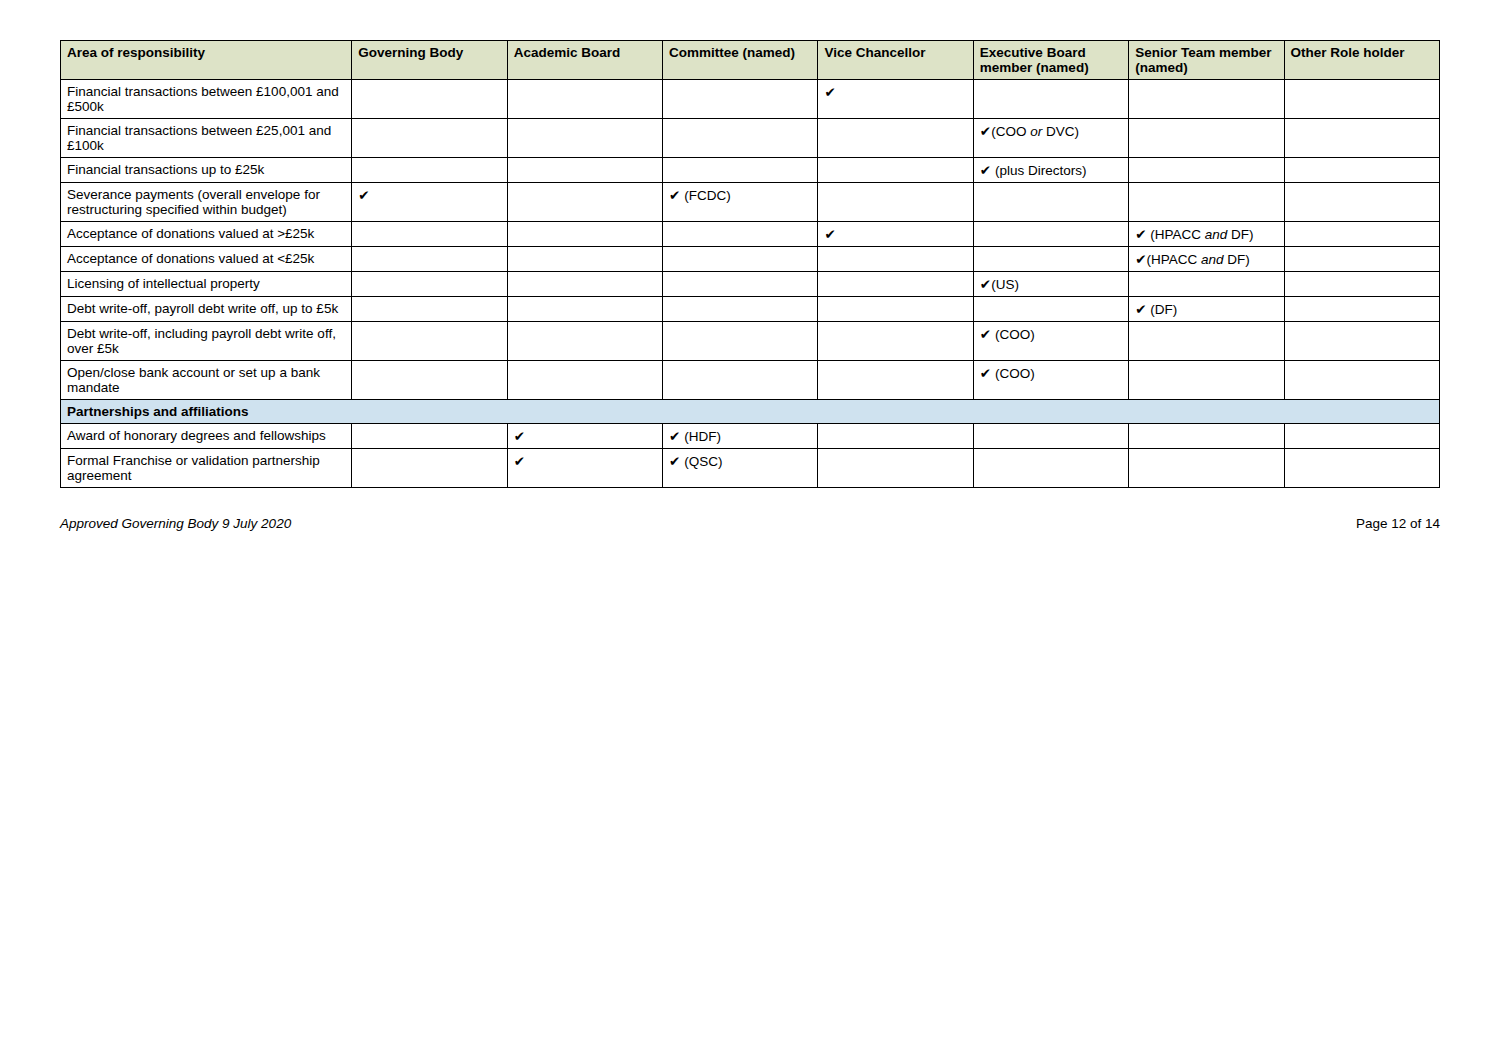| Area of responsibility | Governing Body | Academic Board | Committee (named) | Vice Chancellor | Executive Board member (named) | Senior Team member (named) | Other Role holder |
| --- | --- | --- | --- | --- | --- | --- | --- |
| Financial transactions between £100,001 and £500k | | | | ✔ | | | |
| Financial transactions between £25,001 and £100k | | | | | ✔ (COO or DVC) | | |
| Financial transactions up to £25k | | | | | ✔ (plus Directors) | | |
| Severance payments (overall envelope for restructuring specified within budget) | ✔ | | ✔ (FCDC) | | | | |
| Acceptance of donations valued at >£25k | | | | ✔ | | ✔ (HPACC and DF) | |
| Acceptance of donations valued at <£25k | | | | | | ✔ (HPACC and DF) | |
| Licensing of intellectual property | | | | | ✔ (US) | | |
| Debt write-off, payroll debt write off, up to £5k | | | | | | ✔ (DF) | |
| Debt write-off, including payroll debt write off, over £5k | | | | | ✔ (COO) | | |
| Open/close bank account or set up a bank mandate | | | | | ✔ (COO) | | |
| Partnerships and affiliations |
| Award of honorary degrees and fellowships | | ✔ | ✔ (HDF) | | | | |
| Formal Franchise or validation partnership agreement | | ✔ | ✔ (QSC) | | | | |
Approved Governing Body 9 July 2020
Page 12 of 14